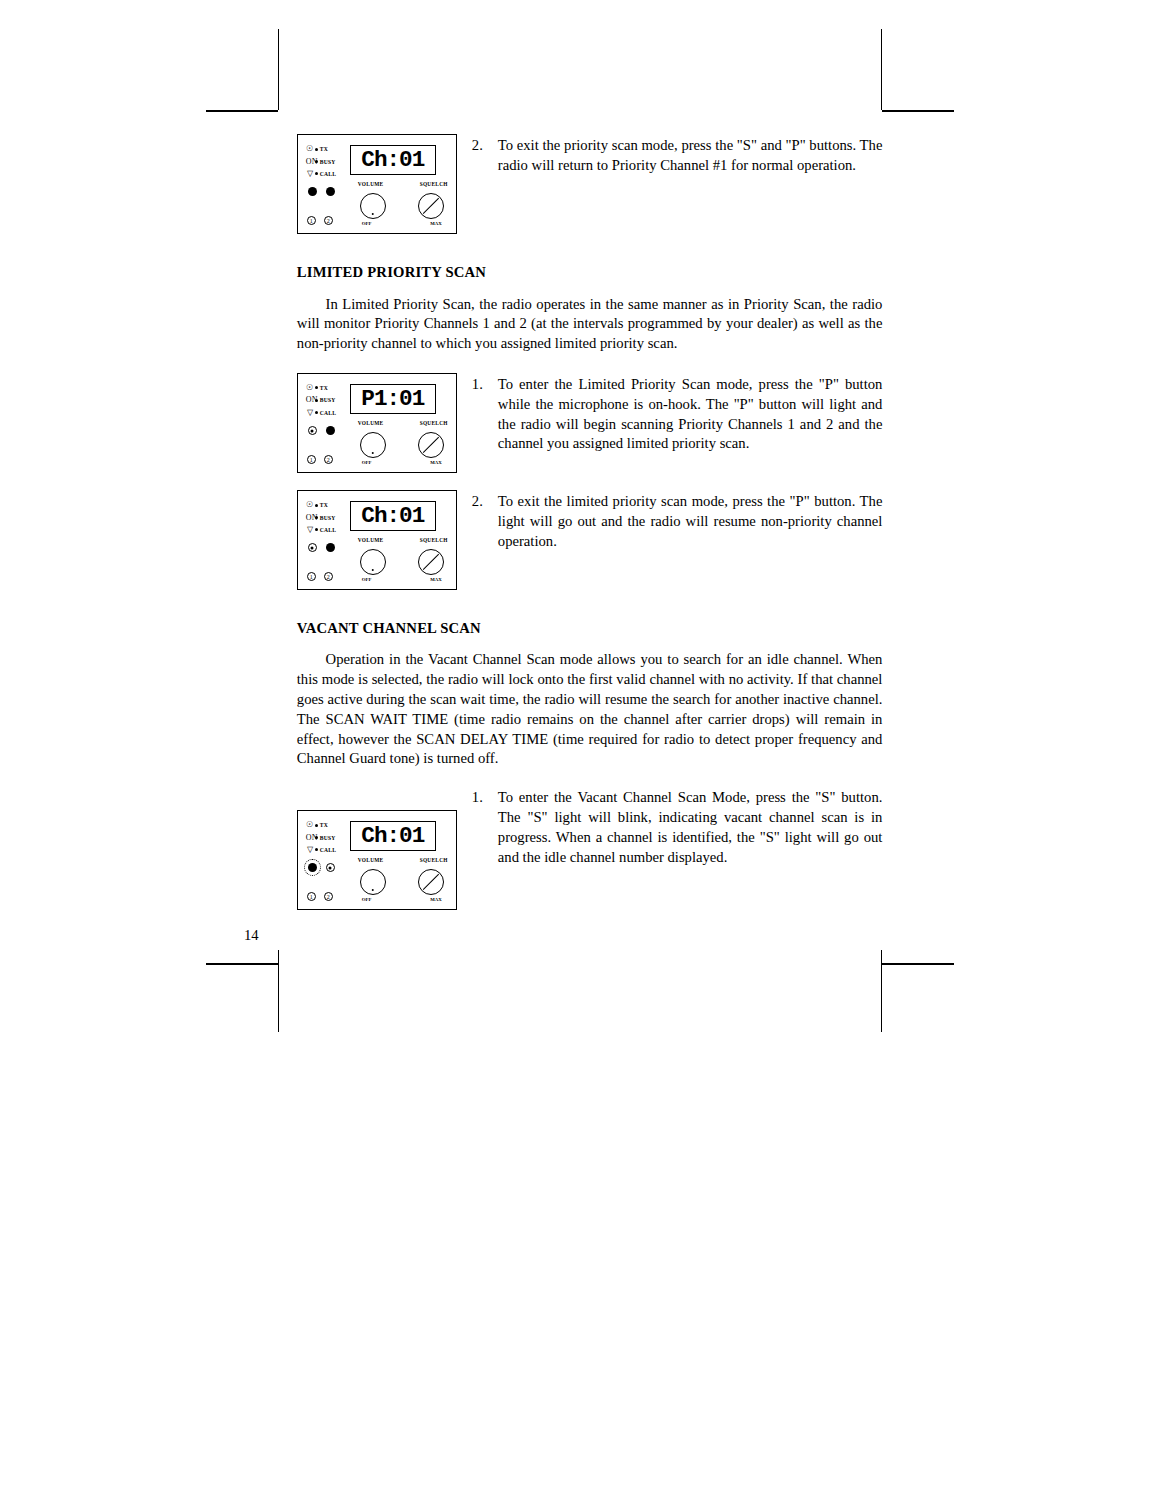☉ TX
ON BUSY
▽ CALL
Ch:01
1
2
VOLUME
SQUELCH
OFF
MAX
2.
To exit the priority scan mode, press the "S" and "P" buttons. The radio will return to Priority Channel #1 for normal operation.
LIMITED PRIORITY SCAN
In Limited Priority Scan, the radio operates in the same manner as in Priority Scan, the radio will monitor Priority Channels 1 and 2 (at the intervals programmed by your dealer) as well as the non-priority channel to which you assigned limited priority scan.
☉ TX
ON BUSY
▽ CALL
P1:01
1
2
VOLUME
SQUELCH
OFF
MAX
1.
To enter the Limited Priority Scan mode, press the "P" button while the microphone is on-hook. The "P" button will light and the radio will begin scanning Priority Channels 1 and 2 and the channel you assigned limited priority scan.
☉ TX
ON BUSY
▽ CALL
Ch:01
1
2
VOLUME
SQUELCH
OFF
MAX
2.
To exit the limited priority scan mode, press the "P" button. The light will go out and the radio will resume non-priority channel operation.
VACANT CHANNEL SCAN
Operation in the Vacant Channel Scan mode allows you to search for an idle channel. When this mode is selected, the radio will lock onto the first valid channel with no activity. If that channel goes active during the scan wait time, the radio will resume the search for another inactive channel. The SCAN WAIT TIME (time radio remains on the channel after carrier drops) will remain in effect, however the SCAN DELAY TIME (time required for radio to detect proper frequency and Channel Guard tone) is turned off.
☉ TX
ON BUSY
▽ CALL
Ch:01
1
2
VOLUME
SQUELCH
OFF
MAX
1.
To enter the Vacant Channel Scan Mode, press the "S" button. The "S" light will blink, indicating vacant channel scan is in progress. When a channel is identified, the "S" light will go out and the idle channel number displayed.
14